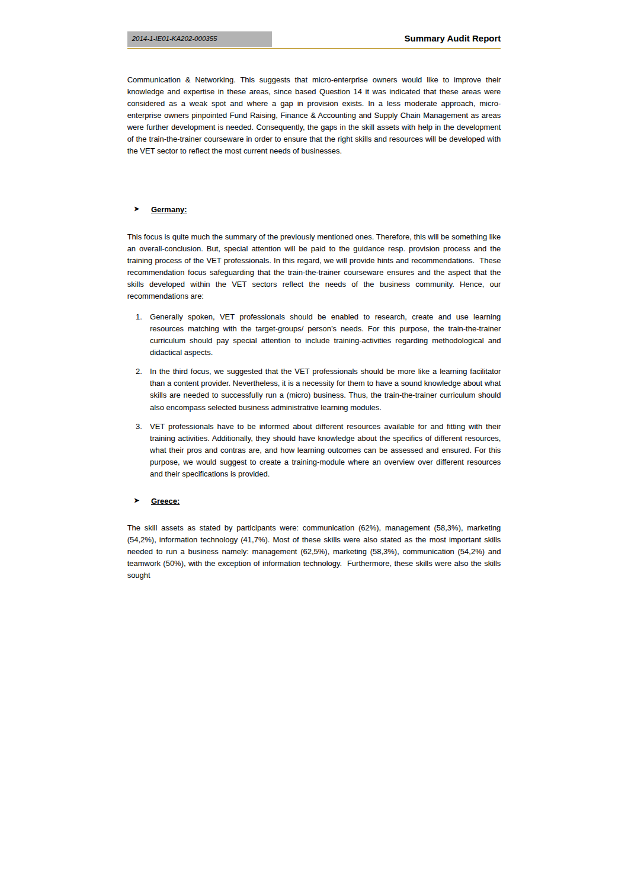2014-1-IE01-KA202-000355
Summary Audit Report
Communication & Networking. This suggests that micro-enterprise owners would like to improve their knowledge and expertise in these areas, since based Question 14 it was indicated that these areas were considered as a weak spot and where a gap in provision exists. In a less moderate approach, micro-enterprise owners pinpointed Fund Raising, Finance & Accounting and Supply Chain Management as areas were further development is needed. Consequently, the gaps in the skill assets with help in the development of the train-the-trainer courseware in order to ensure that the right skills and resources will be developed with the VET sector to reflect the most current needs of businesses.
Germany:
This focus is quite much the summary of the previously mentioned ones. Therefore, this will be something like an overall-conclusion. But, special attention will be paid to the guidance resp. provision process and the training process of the VET professionals. In this regard, we will provide hints and recommendations. These recommendation focus safeguarding that the train-the-trainer courseware ensures and the aspect that the skills developed within the VET sectors reflect the needs of the business community. Hence, our recommendations are:
Generally spoken, VET professionals should be enabled to research, create and use learning resources matching with the target-groups/ person’s needs. For this purpose, the train-the-trainer curriculum should pay special attention to include training-activities regarding methodological and didactical aspects.
In the third focus, we suggested that the VET professionals should be more like a learning facilitator than a content provider. Nevertheless, it is a necessity for them to have a sound knowledge about what skills are needed to successfully run a (micro) business. Thus, the train-the-trainer curriculum should also encompass selected business administrative learning modules.
VET professionals have to be informed about different resources available for and fitting with their training activities. Additionally, they should have knowledge about the specifics of different resources, what their pros and contras are, and how learning outcomes can be assessed and ensured. For this purpose, we would suggest to create a training-module where an overview over different resources and their specifications is provided.
Greece:
The skill assets as stated by participants were: communication (62%), management (58,3%), marketing (54,2%), information technology (41,7%). Most of these skills were also stated as the most important skills needed to run a business namely: management (62,5%), marketing (58,3%), communication (54,2%) and teamwork (50%), with the exception of information technology. Furthermore, these skills were also the skills sought